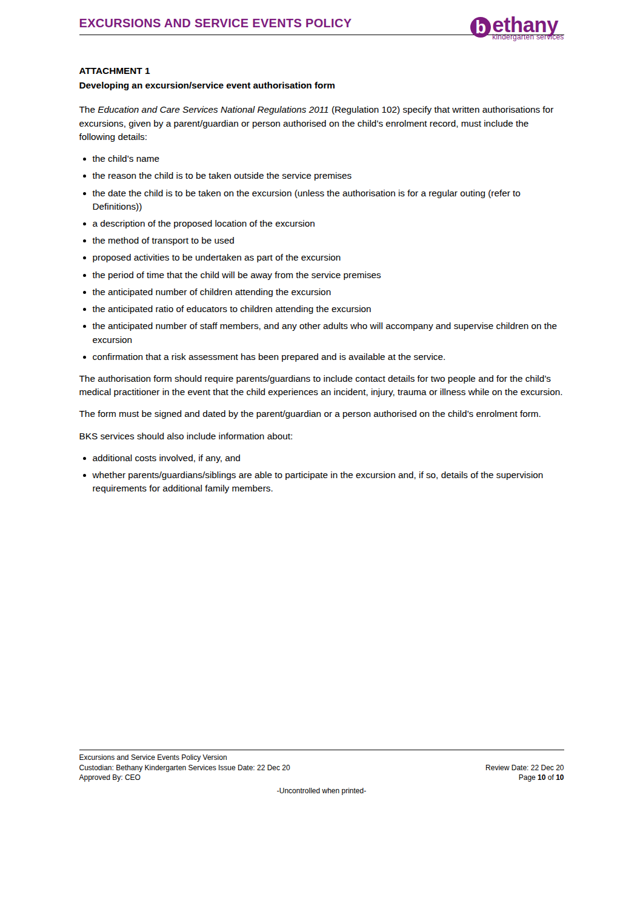b
ethany
kindergarten services
Excursions and Service Events Policy
ATTACHMENT 1
Developing an excursion/service event authorisation form
The Education and Care Services National Regulations 2011 (Regulation 102) specify that written authorisations for excursions, given by a parent/guardian or person authorised on the child’s enrolment record, must include the following details:
the child’s name
the reason the child is to be taken outside the service premises
the date the child is to be taken on the excursion (unless the authorisation is for a regular outing (refer to Definitions))
a description of the proposed location of the excursion
the method of transport to be used
proposed activities to be undertaken as part of the excursion
the period of time that the child will be away from the service premises
the anticipated number of children attending the excursion
the anticipated ratio of educators to children attending the excursion
the anticipated number of staff members, and any other adults who will accompany and supervise children on the excursion
confirmation that a risk assessment has been prepared and is available at the service.
The authorisation form should require parents/guardians to include contact details for two people and for the child’s medical practitioner in the event that the child experiences an incident, injury, trauma or illness while on the excursion.
The form must be signed and dated by the parent/guardian or a person authorised on the child’s enrolment form.
BKS services should also include information about:
additional costs involved, if any, and
whether parents/guardians/siblings are able to participate in the excursion and, if so, details of the supervision requirements for additional family members.
Excursions and Service Events Policy Version
Custodian: Bethany Kindergarten Services Issue Date: 22 Dec 20
Approved By: CEO
Review Date: 22 Dec 20
Page 10 of 10
-Uncontrolled when printed-